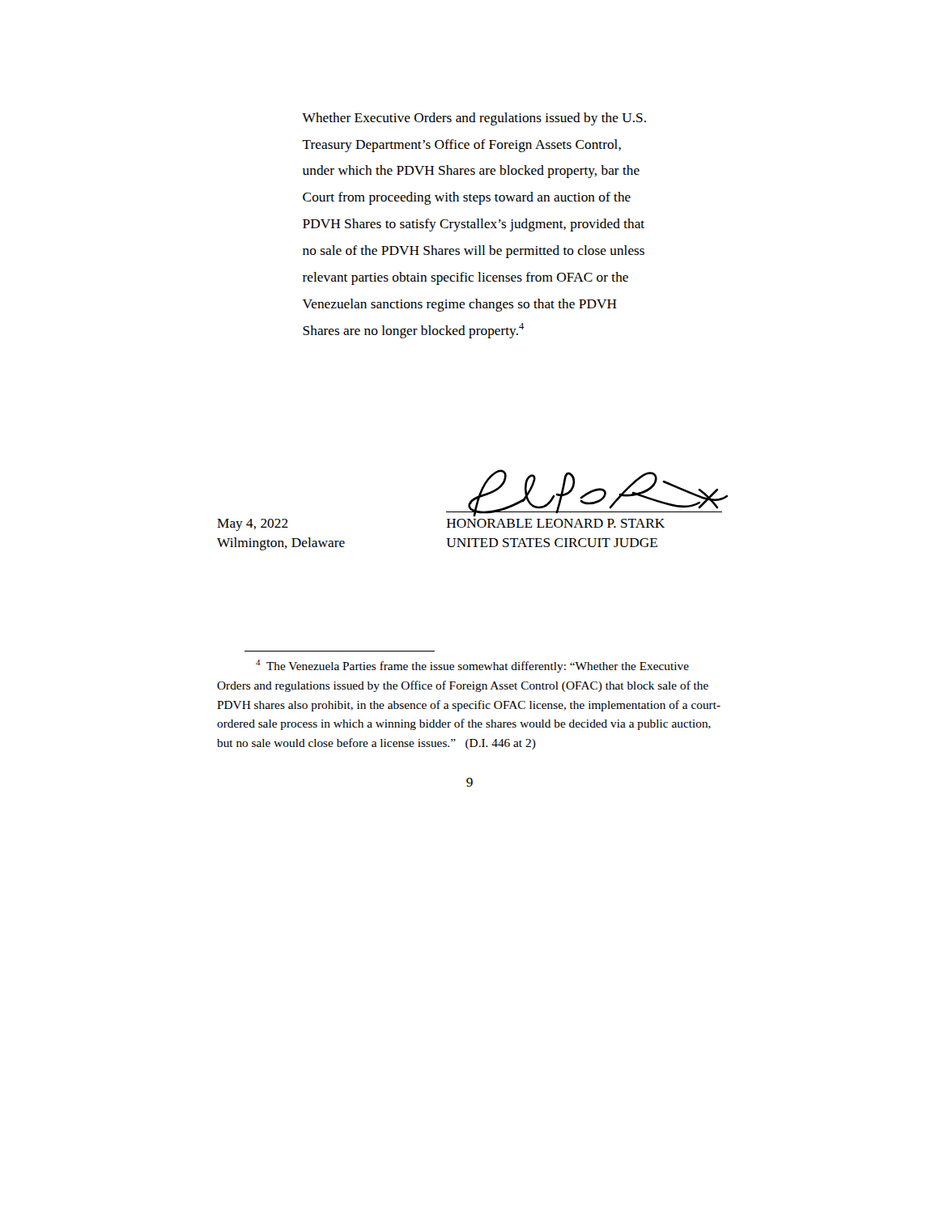Whether Executive Orders and regulations issued by the U.S. Treasury Department’s Office of Foreign Assets Control, under which the PDVH Shares are blocked property, bar the Court from proceeding with steps toward an auction of the PDVH Shares to satisfy Crystallex’s judgment, provided that no sale of the PDVH Shares will be permitted to close unless relevant parties obtain specific licenses from OFAC or the Venezuelan sanctions regime changes so that the PDVH Shares are no longer blocked property.4
May 4, 2022
Wilmington, Delaware
HONORABLE LEONARD P. STARK
UNITED STATES CIRCUIT JUDGE
4 The Venezuela Parties frame the issue somewhat differently: “Whether the Executive Orders and regulations issued by the Office of Foreign Asset Control (OFAC) that block sale of the PDVH shares also prohibit, in the absence of a specific OFAC license, the implementation of a court-ordered sale process in which a winning bidder of the shares would be decided via a public auction, but no sale would close before a license issues.” (D.I. 446 at 2)
9